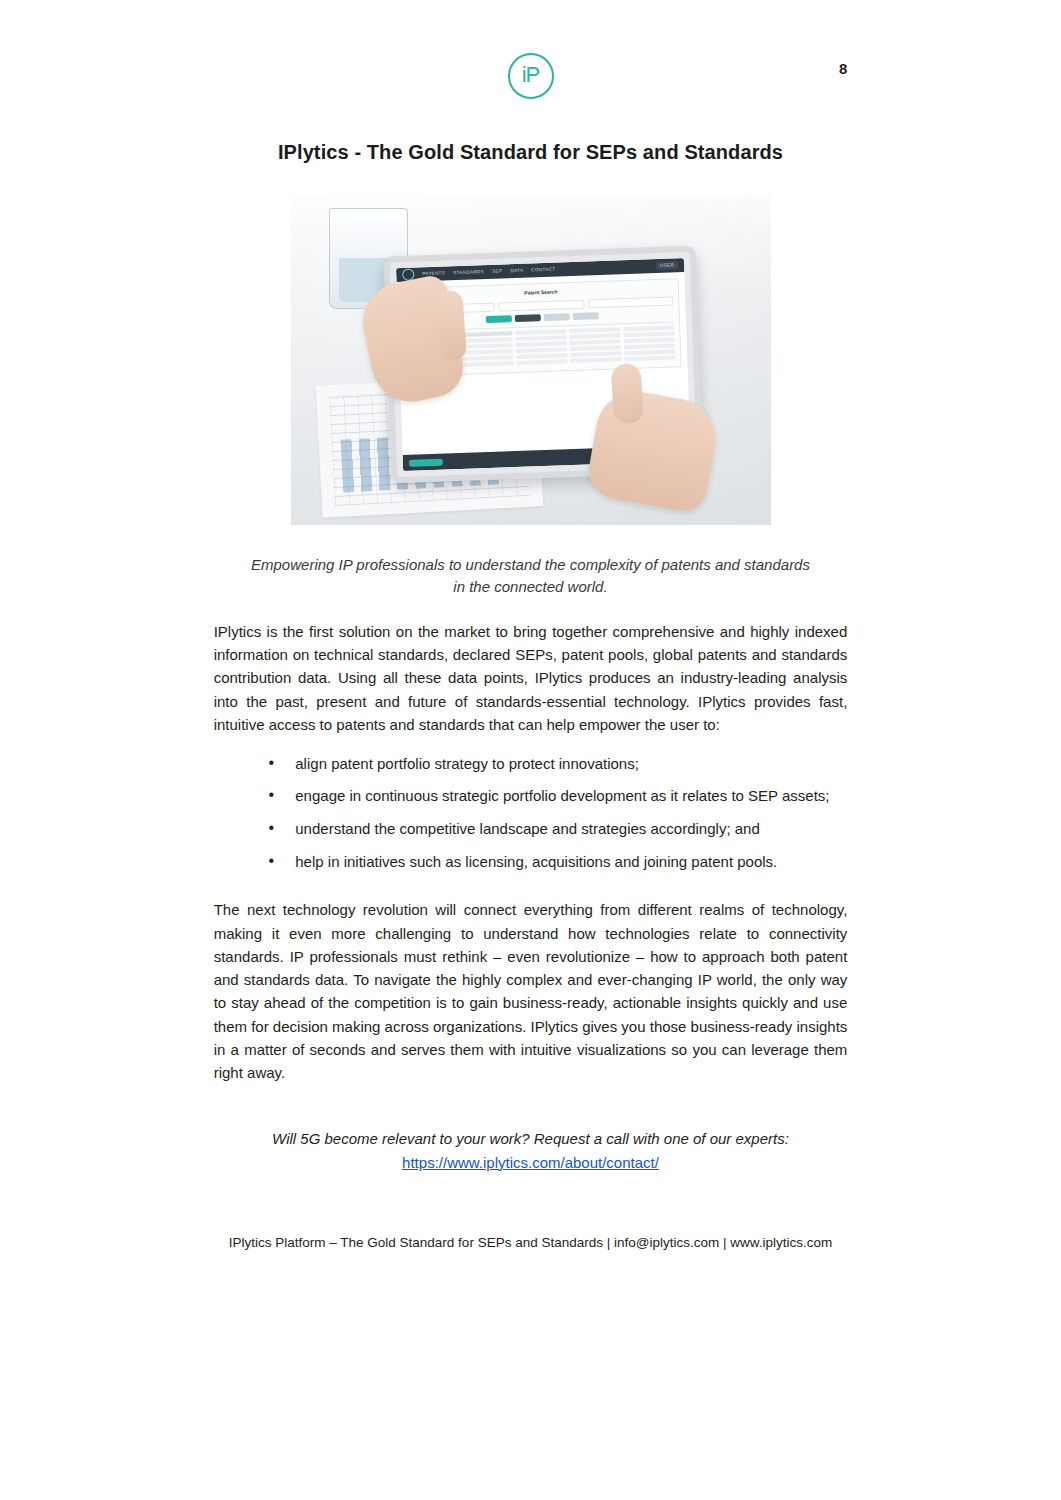iP
8
IPlytics - The Gold Standard for SEPs and Standards
PATENTS
STANDARDS
SEP
DATA
CONTACT
USER
Patent Search
Empowering IP professionals to understand the complexity of patents and standards in the connected world.
IPlytics is the first solution on the market to bring together comprehensive and highly indexed information on technical standards, declared SEPs, patent pools, global patents and standards contribution data. Using all these data points, IPlytics produces an industry-leading analysis into the past, present and future of standards-essential technology. IPlytics provides fast, intuitive access to patents and standards that can help empower the user to:
align patent portfolio strategy to protect innovations;
engage in continuous strategic portfolio development as it relates to SEP assets;
understand the competitive landscape and strategies accordingly; and
help in initiatives such as licensing, acquisitions and joining patent pools.
The next technology revolution will connect everything from different realms of technology, making it even more challenging to understand how technologies relate to connectivity standards. IP professionals must rethink – even revolutionize – how to approach both patent and standards data. To navigate the highly complex and ever-changing IP world, the only way to stay ahead of the competition is to gain business-ready, actionable insights quickly and use them for decision making across organizations. IPlytics gives you those business-ready insights in a matter of seconds and serves them with intuitive visualizations so you can leverage them right away.
Will 5G become relevant to your work? Request a call with one of our experts:
https://www.iplytics.com/about/contact/
IPlytics Platform – The Gold Standard for SEPs and Standards | info@iplytics.com | www.iplytics.com